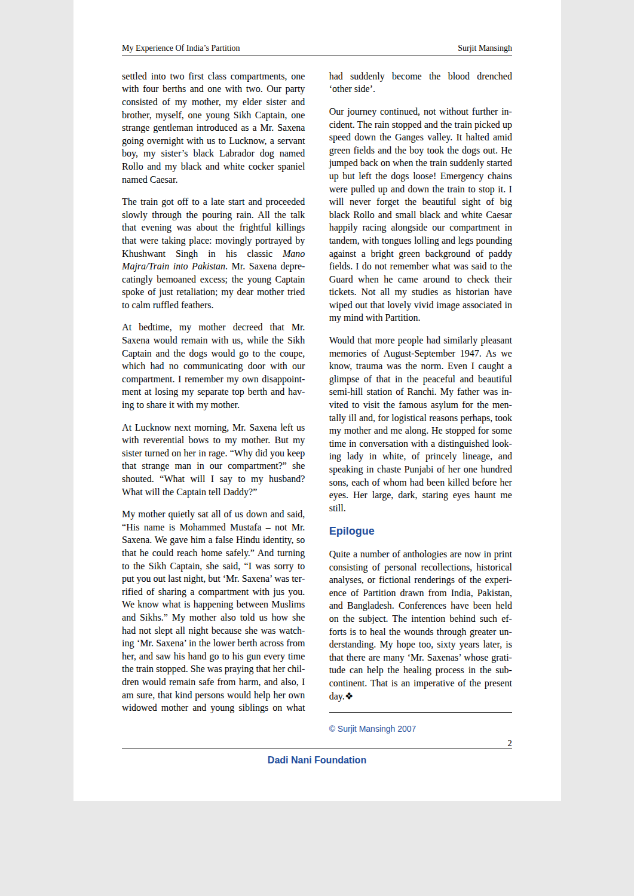My Experience Of India’s Partition Surjit Mansingh
settled into two first class compartments, one with four berths and one with two. Our party consisted of my mother, my elder sister and brother, myself, one young Sikh Captain, one strange gentleman introduced as a Mr. Saxena going overnight with us to Lucknow, a servant boy, my sister’s black Labrador dog named Rollo and my black and white cocker spaniel named Caesar.
The train got off to a late start and proceeded slowly through the pouring rain. All the talk that evening was about the frightful killings that were taking place: movingly portrayed by Khushwant Singh in his classic Mano Majra/Train into Pakistan. Mr. Saxena deprecatingly bemoaned excess; the young Captain spoke of just retaliation; my dear mother tried to calm ruffled feathers.
At bedtime, my mother decreed that Mr. Saxena would remain with us, while the Sikh Captain and the dogs would go to the coupe, which had no communicating door with our compartment. I remember my own disappointment at losing my separate top berth and having to share it with my mother.
At Lucknow next morning, Mr. Saxena left us with reverential bows to my mother. But my sister turned on her in rage. “Why did you keep that strange man in our compartment?” she shouted. “What will I say to my husband? What will the Captain tell Daddy?”
My mother quietly sat all of us down and said, “His name is Mohammed Mustafa – not Mr. Saxena. We gave him a false Hindu identity, so that he could reach home safely.” And turning to the Sikh Captain, she said, “I was sorry to put you out last night, but ‘Mr. Saxena’ was terrified of sharing a compartment with jus you. We know what is happening between Muslims and Sikhs.” My mother also told us how she had not slept all night because she was watching ‘Mr. Saxena’ in the lower berth across from her, and saw his hand go to his gun every time the train stopped. She was praying that her children would remain safe from harm, and also, I am sure, that kind persons would help her own widowed mother and young siblings on what had suddenly become the blood drenched ‘other side’.
Our journey continued, not without further incident. The rain stopped and the train picked up speed down the Ganges valley. It halted amid green fields and the boy took the dogs out. He jumped back on when the train suddenly started up but left the dogs loose! Emergency chains were pulled up and down the train to stop it. I will never forget the beautiful sight of big black Rollo and small black and white Caesar happily racing alongside our compartment in tandem, with tongues lolling and legs pounding against a bright green background of paddy fields. I do not remember what was said to the Guard when he came around to check their tickets. Not all my studies as historian have wiped out that lovely vivid image associated in my mind with Partition.
Would that more people had similarly pleasant memories of August-September 1947. As we know, trauma was the norm. Even I caught a glimpse of that in the peaceful and beautiful semi-hill station of Ranchi. My father was invited to visit the famous asylum for the mentally ill and, for logistical reasons perhaps, took my mother and me along. He stopped for some time in conversation with a distinguished looking lady in white, of princely lineage, and speaking in chaste Punjabi of her one hundred sons, each of whom had been killed before her eyes. Her large, dark, staring eyes haunt me still.
Epilogue
Quite a number of anthologies are now in print consisting of personal recollections, historical analyses, or fictional renderings of the experience of Partition drawn from India, Pakistan, and Bangladesh. Conferences have been held on the subject. The intention behind such efforts is to heal the wounds through greater understanding. My hope too, sixty years later, is that there are many ‘Mr. Saxenas’ whose gratitude can help the healing process in the subcontinent. That is an imperative of the present day.❖
© Surjit Mansingh 2007
2
Dadi Nani Foundation